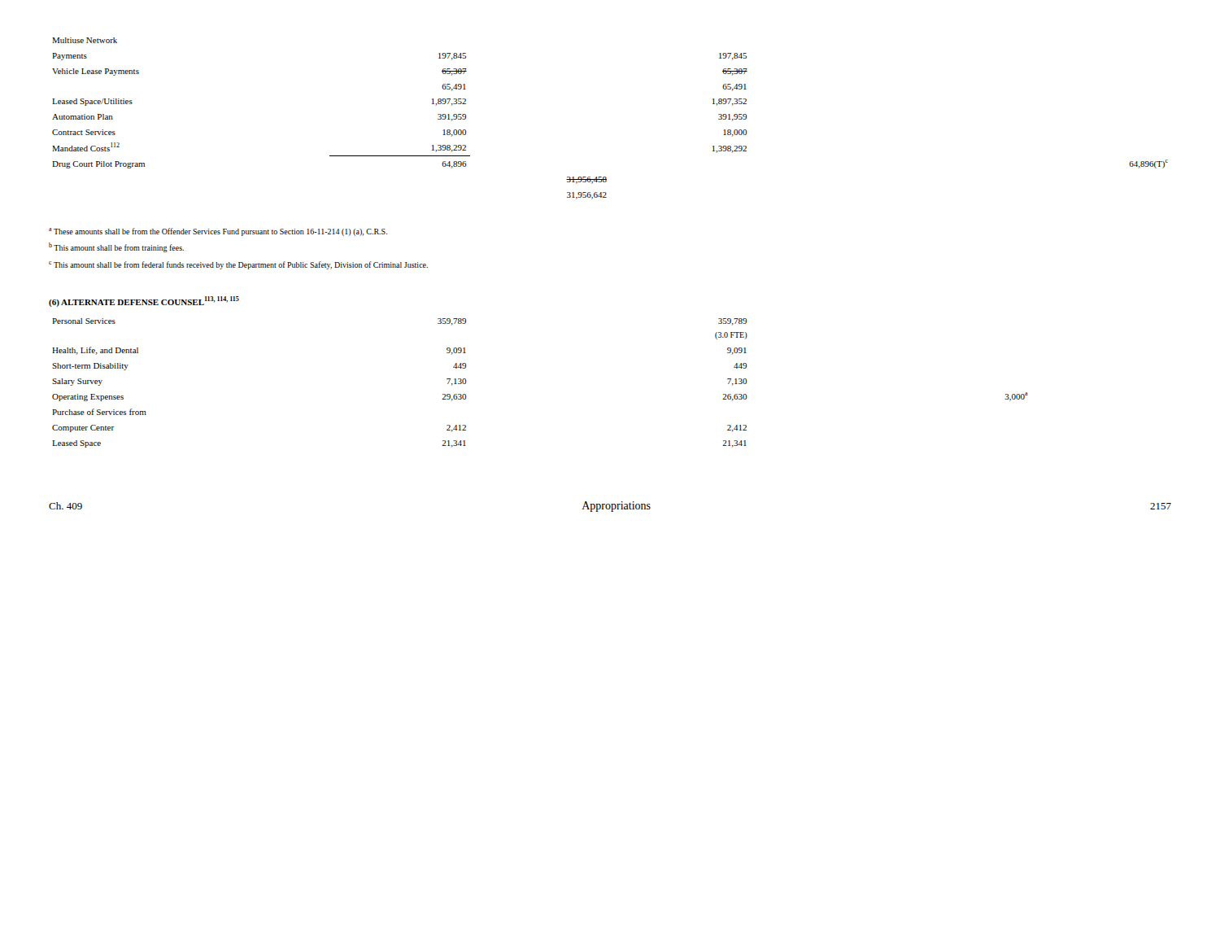| Multiuse Network | | | | | | |
| Payments | 197,845 | | 197,845 | | | |
| Vehicle Lease Payments | 65,307 | | 65,307 | | | |
| | 65,491 | | 65,491 | | | |
| Leased Space/Utilities | 1,897,352 | | 1,897,352 | | | |
| Automation Plan | 391,959 | | 391,959 | | | |
| Contract Services | 18,000 | | 18,000 | | | |
| Mandated Costs 112 | 1,398,292 | | 1,398,292 | | | |
| Drug Court Pilot Program | 64,896 | | | | | 64,896(T) c |
| | | 31,956,458 | | | | |
| | | 31,956,642 | | | | |
a These amounts shall be from the Offender Services Fund pursuant to Section 16-11-214 (1) (a), C.R.S.
b This amount shall be from training fees.
c This amount shall be from federal funds received by the Department of Public Safety, Division of Criminal Justice.
(6) ALTERNATE DEFENSE COUNSEL113, 114, 115
| Personal Services | 359,789 | | 359,789 | | | |
| | | | (3.0 FTE) | | | |
| Health, Life, and Dental | 9,091 | | 9,091 | | | |
| Short-term Disability | 449 | | 449 | | | |
| Salary Survey | 7,130 | | 7,130 | | | |
| Operating Expenses | 29,630 | | 26,630 | | 3,000 a | |
| Purchase of Services from | | | | | | |
| Computer Center | 2,412 | | 2,412 | | | |
| Leased Space | 21,341 | | 21,341 | | | |
Ch. 409
Appropriations
2157